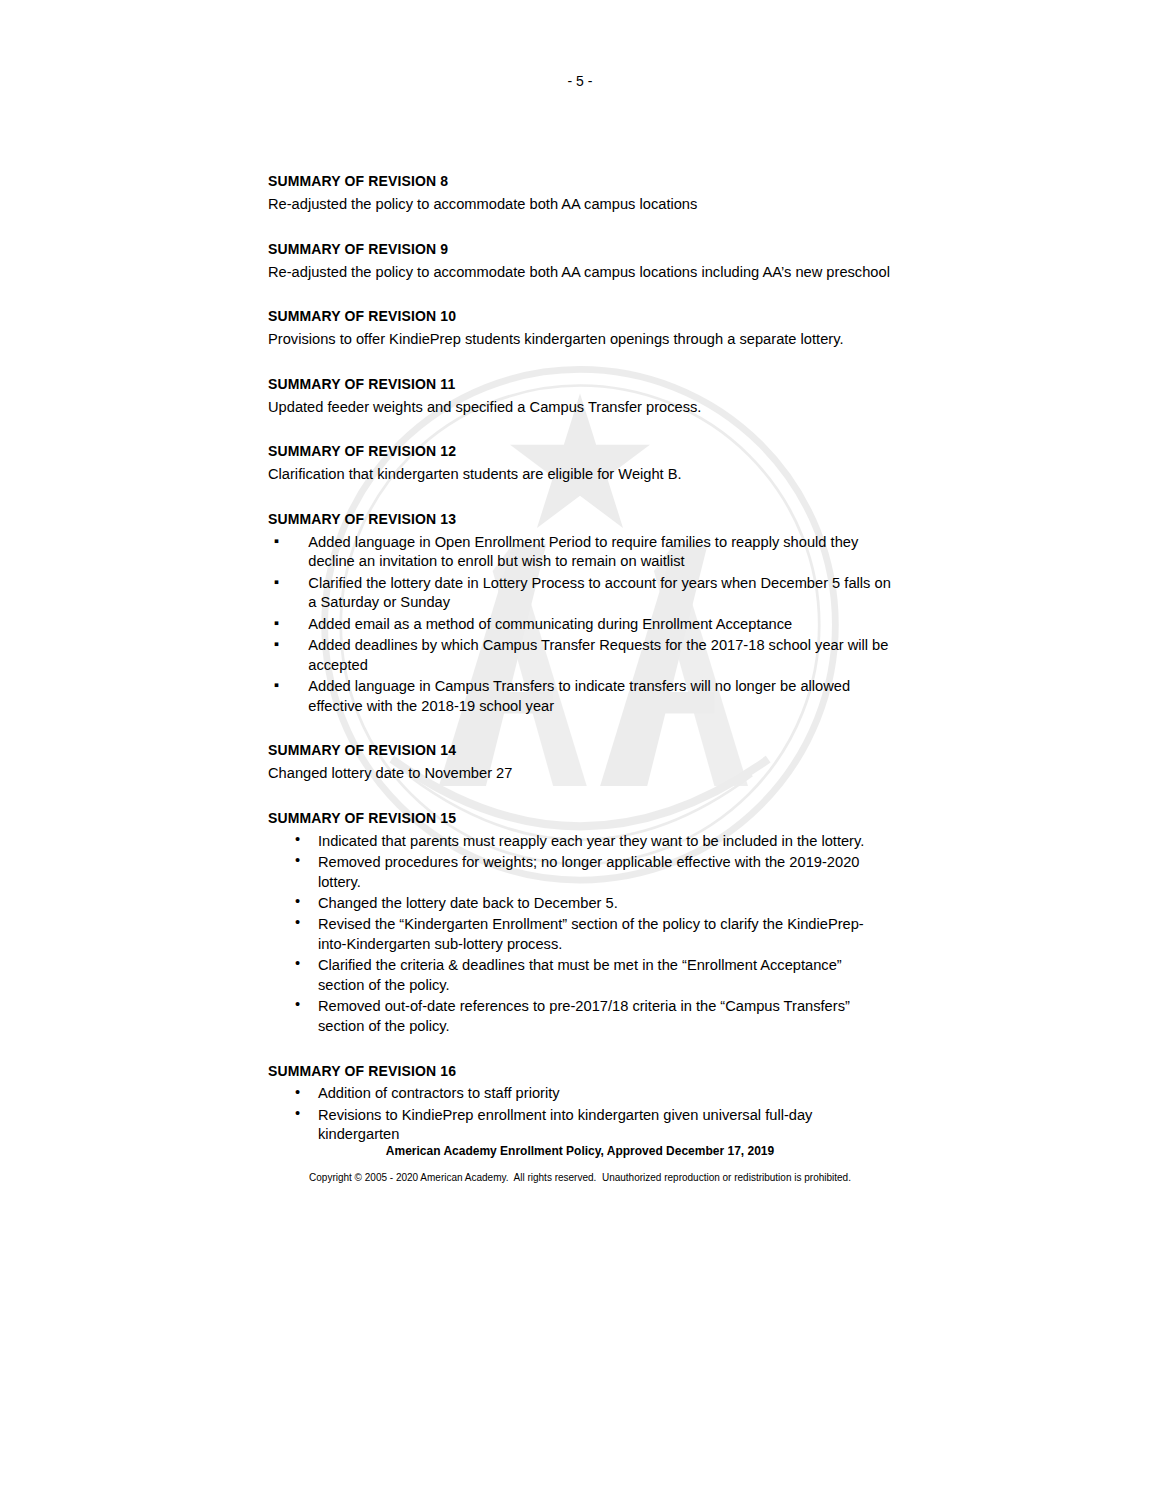- 5 -
SUMMARY OF REVISION 8
Re-adjusted the policy to accommodate both AA campus locations
SUMMARY OF REVISION 9
Re-adjusted the policy to accommodate both AA campus locations including AA’s new preschool
SUMMARY OF REVISION 10
Provisions to offer KindiePrep students kindergarten openings through a separate lottery.
SUMMARY OF REVISION 11
Updated feeder weights and specified a Campus Transfer process.
SUMMARY OF REVISION 12
Clarification that kindergarten students are eligible for Weight B.
SUMMARY OF REVISION 13
Added language in Open Enrollment Period to require families to reapply should they decline an invitation to enroll but wish to remain on waitlist
Clarified the lottery date in Lottery Process to account for years when December 5 falls on a Saturday or Sunday
Added email as a method of communicating during Enrollment Acceptance
Added deadlines by which Campus Transfer Requests for the 2017-18 school year will be accepted
Added language in Campus Transfers to indicate transfers will no longer be allowed effective with the 2018-19 school year
SUMMARY OF REVISION 14
Changed lottery date to November 27
SUMMARY OF REVISION 15
Indicated that parents must reapply each year they want to be included in the lottery.
Removed procedures for weights; no longer applicable effective with the 2019-2020 lottery.
Changed the lottery date back to December 5.
Revised the “Kindergarten Enrollment” section of the policy to clarify the KindiePrep-into-Kindergarten sub-lottery process.
Clarified the criteria & deadlines that must be met in the “Enrollment Acceptance” section of the policy.
Removed out-of-date references to pre-2017/18 criteria in the “Campus Transfers” section of the policy.
SUMMARY OF REVISION 16
Addition of contractors to staff priority
Revisions to KindiePrep enrollment into kindergarten given universal full-day kindergarten
American Academy Enrollment Policy, Approved December 17, 2019
Copyright © 2005 - 2020 American Academy. All rights reserved. Unauthorized reproduction or redistribution is prohibited.